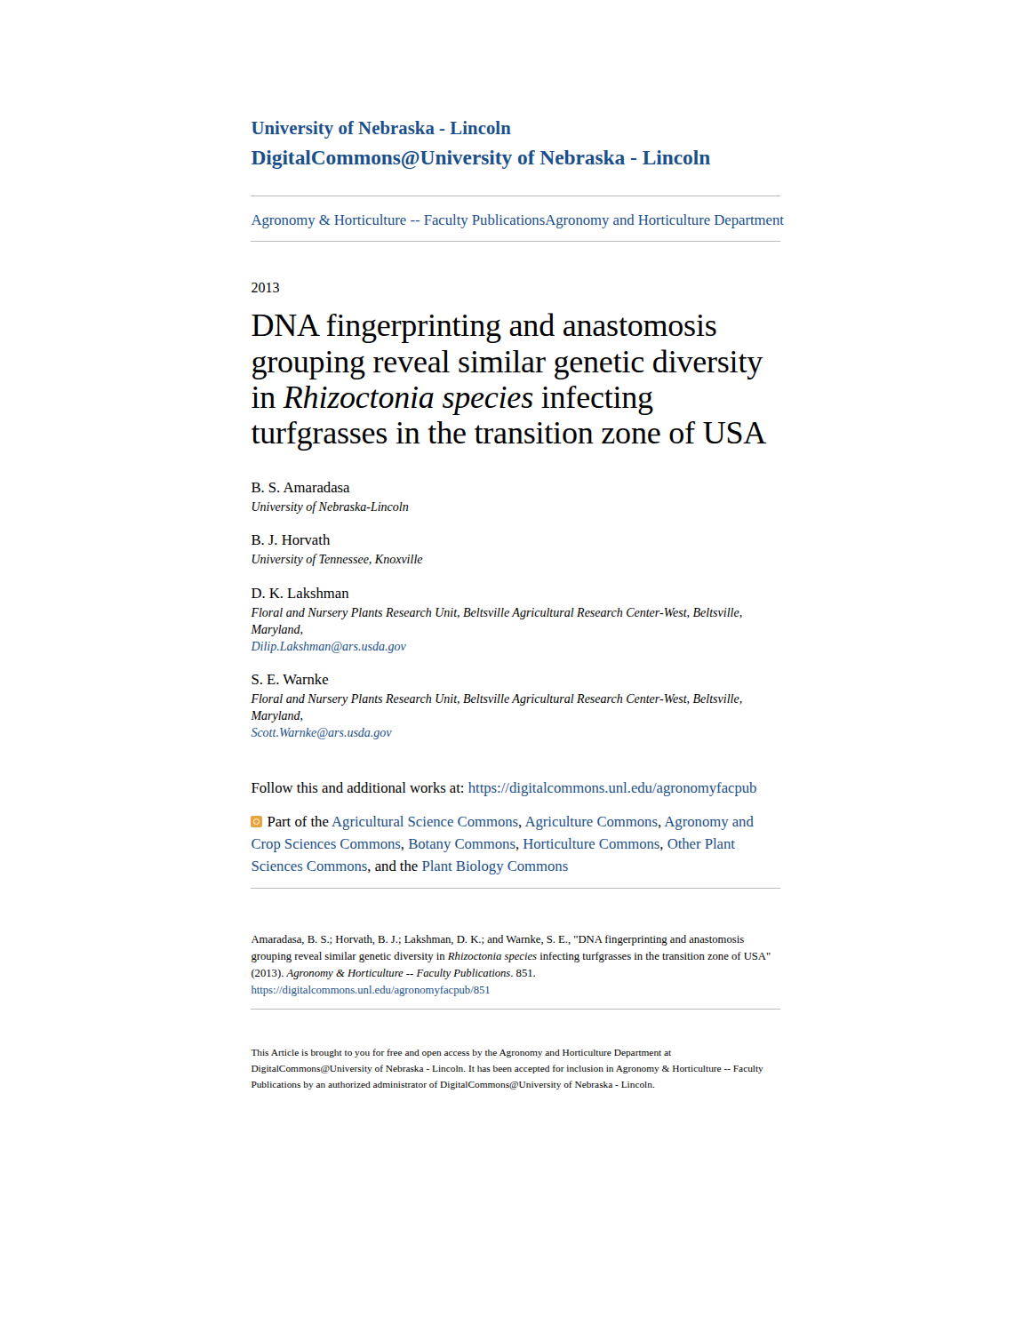University of Nebraska - Lincoln
DigitalCommons@University of Nebraska - Lincoln
Agronomy & Horticulture -- Faculty Publications
Agronomy and Horticulture Department
2013
DNA fingerprinting and anastomosis grouping reveal similar genetic diversity in Rhizoctonia species infecting turfgrasses in the transition zone of USA
B. S. Amaradasa
University of Nebraska-Lincoln
B. J. Horvath
University of Tennessee, Knoxville
D. K. Lakshman
Floral and Nursery Plants Research Unit, Beltsville Agricultural Research Center-West, Beltsville, Maryland,
Dilip.Lakshman@ars.usda.gov
S. E. Warnke
Floral and Nursery Plants Research Unit, Beltsville Agricultural Research Center-West, Beltsville, Maryland,
Scott.Warnke@ars.usda.gov
Follow this and additional works at: https://digitalcommons.unl.edu/agronomyfacpub
Part of the Agricultural Science Commons, Agriculture Commons, Agronomy and Crop Sciences Commons, Botany Commons, Horticulture Commons, Other Plant Sciences Commons, and the Plant Biology Commons
Amaradasa, B. S.; Horvath, B. J.; Lakshman, D. K.; and Warnke, S. E., "DNA fingerprinting and anastomosis grouping reveal similar genetic diversity in Rhizoctonia species infecting turfgrasses in the transition zone of USA" (2013). Agronomy & Horticulture -- Faculty Publications. 851.
https://digitalcommons.unl.edu/agronomyfacpub/851
This Article is brought to you for free and open access by the Agronomy and Horticulture Department at DigitalCommons@University of Nebraska - Lincoln. It has been accepted for inclusion in Agronomy & Horticulture -- Faculty Publications by an authorized administrator of DigitalCommons@University of Nebraska - Lincoln.